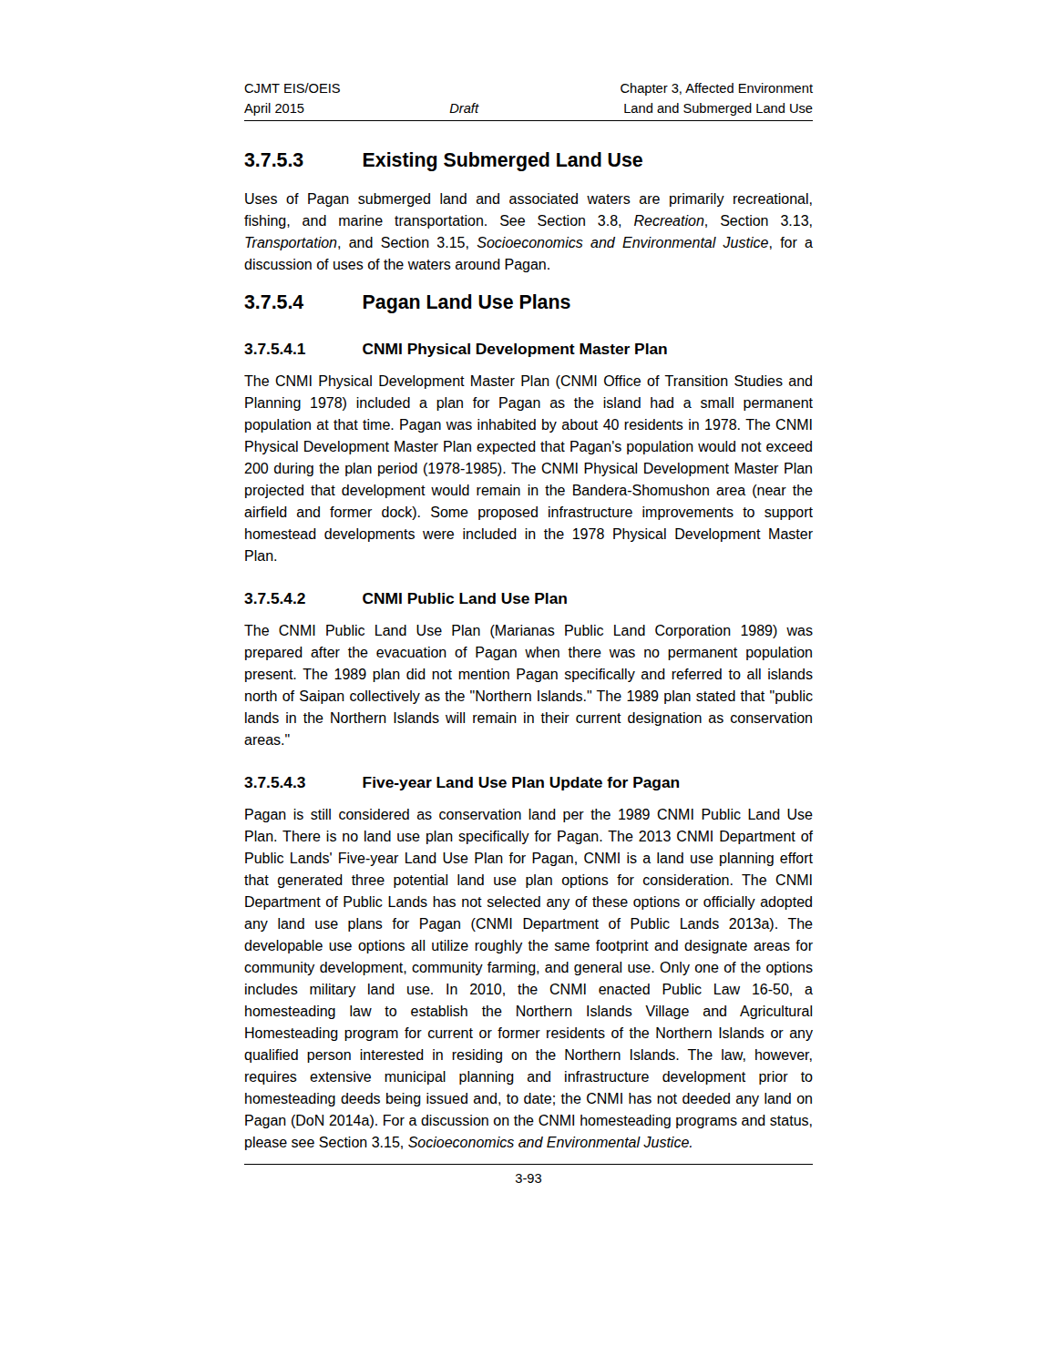CJMT EIS/OEIS Chapter 3, Affected Environment
April 2015 Draft Land and Submerged Land Use
3.7.5.3 Existing Submerged Land Use
Uses of Pagan submerged land and associated waters are primarily recreational, fishing, and marine transportation. See Section 3.8, Recreation, Section 3.13, Transportation, and Section 3.15, Socioeconomics and Environmental Justice, for a discussion of uses of the waters around Pagan.
3.7.5.4 Pagan Land Use Plans
3.7.5.4.1 CNMI Physical Development Master Plan
The CNMI Physical Development Master Plan (CNMI Office of Transition Studies and Planning 1978) included a plan for Pagan as the island had a small permanent population at that time. Pagan was inhabited by about 40 residents in 1978. The CNMI Physical Development Master Plan expected that Pagan's population would not exceed 200 during the plan period (1978-1985). The CNMI Physical Development Master Plan projected that development would remain in the Bandera-Shomushon area (near the airfield and former dock). Some proposed infrastructure improvements to support homestead developments were included in the 1978 Physical Development Master Plan.
3.7.5.4.2 CNMI Public Land Use Plan
The CNMI Public Land Use Plan (Marianas Public Land Corporation 1989) was prepared after the evacuation of Pagan when there was no permanent population present. The 1989 plan did not mention Pagan specifically and referred to all islands north of Saipan collectively as the "Northern Islands." The 1989 plan stated that "public lands in the Northern Islands will remain in their current designation as conservation areas."
3.7.5.4.3 Five-year Land Use Plan Update for Pagan
Pagan is still considered as conservation land per the 1989 CNMI Public Land Use Plan. There is no land use plan specifically for Pagan. The 2013 CNMI Department of Public Lands' Five-year Land Use Plan for Pagan, CNMI is a land use planning effort that generated three potential land use plan options for consideration. The CNMI Department of Public Lands has not selected any of these options or officially adopted any land use plans for Pagan (CNMI Department of Public Lands 2013a). The developable use options all utilize roughly the same footprint and designate areas for community development, community farming, and general use. Only one of the options includes military land use. In 2010, the CNMI enacted Public Law 16-50, a homesteading law to establish the Northern Islands Village and Agricultural Homesteading program for current or former residents of the Northern Islands or any qualified person interested in residing on the Northern Islands. The law, however, requires extensive municipal planning and infrastructure development prior to homesteading deeds being issued and, to date; the CNMI has not deeded any land on Pagan (DoN 2014a). For a discussion on the CNMI homesteading programs and status, please see Section 3.15, Socioeconomics and Environmental Justice.
3-93